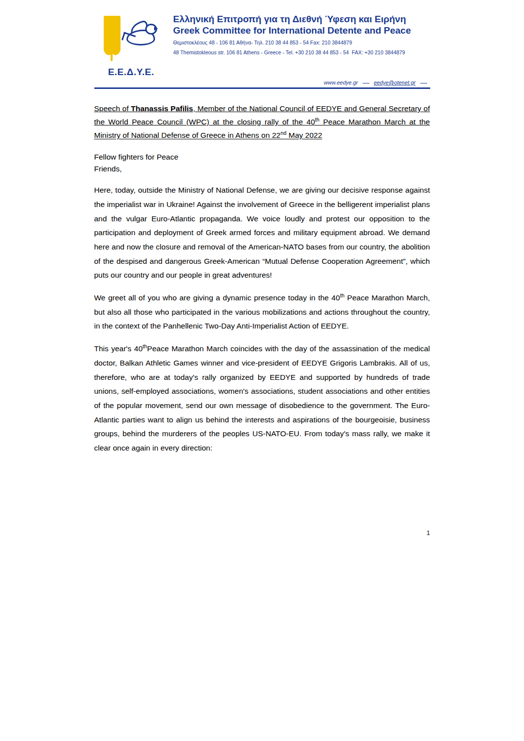Ε.Ε.Δ.Υ.Ε.
Ελληνική Επιτροπή για τη Διεθνή Ύφεση και Ειρήνη
Greek Committee for International Detente and Peace
Θεμιστοκλέους 48 - 106 81 Αθήνα- Τηλ. 210 38 44 853 - 54 Fax: 210 3844879
48 Themistokleous str. 106 81 Athens - Greece - Tel. +30 210 38 44 853 - 54 FAX: +30 210 3844879
www.eedye.gr eedye@otenet.gr
Speech of Thanassis Pafilis, Member of the National Council of EEDYE and General Secretary of the World Peace Council (WPC) at the closing rally of the 40th Peace Marathon March at the Ministry of National Defense of Greece in Athens on 22nd May 2022
Fellow fighters for Peace
Friends,
Here, today, outside the Ministry of National Defense, we are giving our decisive response against the imperialist war in Ukraine! Against the involvement of Greece in the belligerent imperialist plans and the vulgar Euro-Atlantic propaganda. We voice loudly and protest our opposition to the participation and deployment of Greek armed forces and military equipment abroad. We demand here and now the closure and removal of the American-NATO bases from our country, the abolition of the despised and dangerous Greek-American “Mutual Defense Cooperation Agreement”, which puts our country and our people in great adventures!
We greet all of you who are giving a dynamic presence today in the 40th Peace Marathon March, but also all those who participated in the various mobilizations and actions throughout the country, in the context of the Panhellenic Two-Day Anti-Imperialist Action of EEDYE.
This year's 40thPeace Marathon March coincides with the day of the assassination of the medical doctor, Balkan Athletic Games winner and vice-president of EEDYE Grigoris Lambrakis. All of us, therefore, who are at today's rally organized by EEDYE and supported by hundreds of trade unions, self-employed associations, women's associations, student associations and other entities of the popular movement, send our own message of disobedience to the government. The Euro-Atlantic parties want to align us behind the interests and aspirations of the bourgeoisie, business groups, behind the murderers of the peoples US-NATO-EU. From today's mass rally, we make it clear once again in every direction:
1